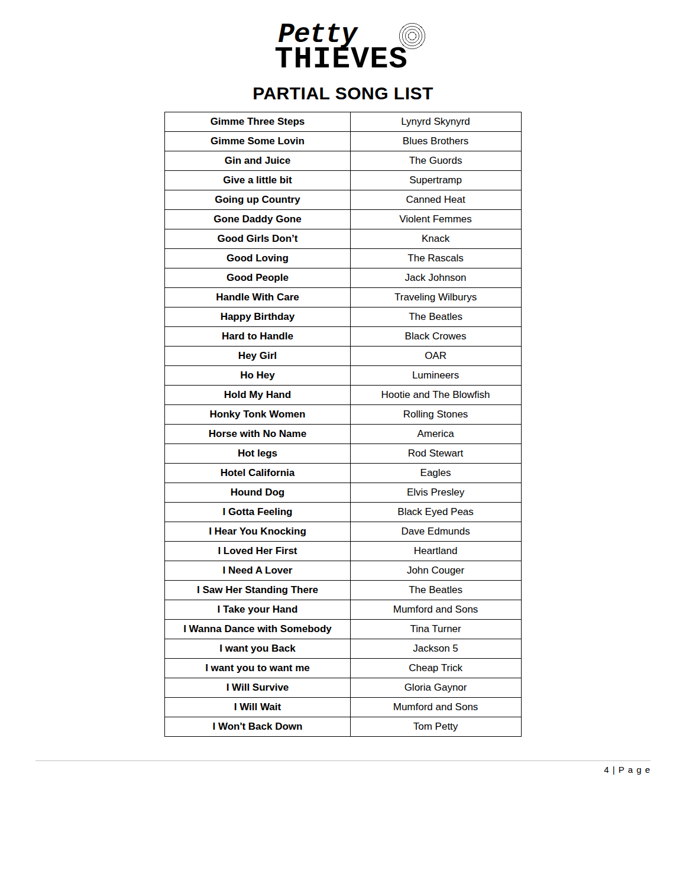Petty
THIEVES
PARTIAL SONG LIST
| Gimme Three Steps | Lynyrd Skynyrd |
| Gimme Some Lovin | Blues Brothers |
| Gin and Juice | The Guords |
| Give a little bit | Supertramp |
| Going up Country | Canned Heat |
| Gone Daddy Gone | Violent Femmes |
| Good Girls Don’t | Knack |
| Good Loving | The Rascals |
| Good People | Jack Johnson |
| Handle With Care | Traveling Wilburys |
| Happy Birthday | The Beatles |
| Hard to Handle | Black Crowes |
| Hey Girl | OAR |
| Ho Hey | Lumineers |
| Hold My Hand | Hootie and The Blowfish |
| Honky Tonk Women | Rolling Stones |
| Horse with No Name | America |
| Hot legs | Rod Stewart |
| Hotel California | Eagles |
| Hound Dog | Elvis Presley |
| I Gotta Feeling | Black Eyed Peas |
| I Hear You Knocking | Dave Edmunds |
| I Loved Her First | Heartland |
| I Need A Lover | John Couger |
| I Saw Her Standing There | The Beatles |
| I Take your Hand | Mumford and Sons |
| I Wanna Dance with Somebody | Tina Turner |
| I want you Back | Jackson 5 |
| I want you to want me | Cheap Trick |
| I Will Survive | Gloria Gaynor |
| I Will Wait | Mumford and Sons |
| I Won't Back Down | Tom Petty |
4 | P a g e